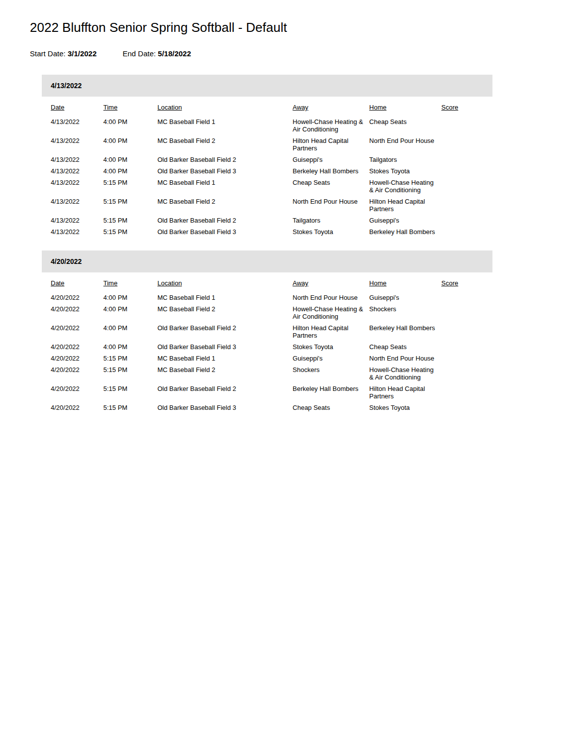2022 Bluffton Senior Spring Softball - Default
Start Date: 3/1/2022 End Date: 5/18/2022
4/13/2022
| Date | Time | Location | Away | Home | Score |
| --- | --- | --- | --- | --- | --- |
| 4/13/2022 | 4:00 PM | MC Baseball Field 1 | Howell-Chase Heating & Air Conditioning | Cheap Seats | |
| 4/13/2022 | 4:00 PM | MC Baseball Field 2 | Hilton Head Capital Partners | North End Pour House | |
| 4/13/2022 | 4:00 PM | Old Barker Baseball Field 2 | Guiseppi's | Tailgators | |
| 4/13/2022 | 4:00 PM | Old Barker Baseball Field 3 | Berkeley Hall Bombers | Stokes Toyota | |
| 4/13/2022 | 5:15 PM | MC Baseball Field 1 | Cheap Seats | Howell-Chase Heating & Air Conditioning | |
| 4/13/2022 | 5:15 PM | MC Baseball Field 2 | North End Pour House | Hilton Head Capital Partners | |
| 4/13/2022 | 5:15 PM | Old Barker Baseball Field 2 | Tailgators | Guiseppi's | |
| 4/13/2022 | 5:15 PM | Old Barker Baseball Field 3 | Stokes Toyota | Berkeley Hall Bombers | |
4/20/2022
| Date | Time | Location | Away | Home | Score |
| --- | --- | --- | --- | --- | --- |
| 4/20/2022 | 4:00 PM | MC Baseball Field 1 | North End Pour House | Guiseppi's | |
| 4/20/2022 | 4:00 PM | MC Baseball Field 2 | Howell-Chase Heating & Air Conditioning | Shockers | |
| 4/20/2022 | 4:00 PM | Old Barker Baseball Field 2 | Hilton Head Capital Partners | Berkeley Hall Bombers | |
| 4/20/2022 | 4:00 PM | Old Barker Baseball Field 3 | Stokes Toyota | Cheap Seats | |
| 4/20/2022 | 5:15 PM | MC Baseball Field 1 | Guiseppi's | North End Pour House | |
| 4/20/2022 | 5:15 PM | MC Baseball Field 2 | Shockers | Howell-Chase Heating & Air Conditioning | |
| 4/20/2022 | 5:15 PM | Old Barker Baseball Field 2 | Berkeley Hall Bombers | Hilton Head Capital Partners | |
| 4/20/2022 | 5:15 PM | Old Barker Baseball Field 3 | Cheap Seats | Stokes Toyota | |